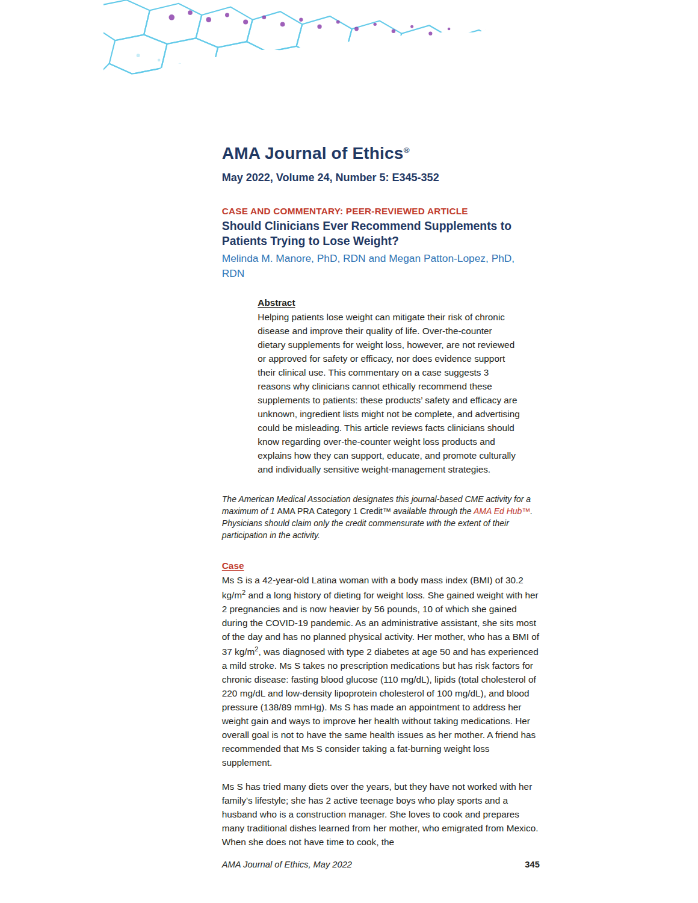AMA Journal of Ethics®
May 2022, Volume 24, Number 5: E345-352
CASE AND COMMENTARY: PEER-REVIEWED ARTICLE
Should Clinicians Ever Recommend Supplements to Patients Trying to Lose Weight?
Melinda M. Manore, PhD, RDN and Megan Patton-Lopez, PhD, RDN
Abstract
Helping patients lose weight can mitigate their risk of chronic disease and improve their quality of life. Over-the-counter dietary supplements for weight loss, however, are not reviewed or approved for safety or efficacy, nor does evidence support their clinical use. This commentary on a case suggests 3 reasons why clinicians cannot ethically recommend these supplements to patients: these products’ safety and efficacy are unknown, ingredient lists might not be complete, and advertising could be misleading. This article reviews facts clinicians should know regarding over-the-counter weight loss products and explains how they can support, educate, and promote culturally and individually sensitive weight-management strategies.
The American Medical Association designates this journal-based CME activity for a maximum of 1 AMA PRA Category 1 Credit™ available through the AMA Ed Hub™. Physicians should claim only the credit commensurate with the extent of their participation in the activity.
Case
Ms S is a 42-year-old Latina woman with a body mass index (BMI) of 30.2 kg/m2 and a long history of dieting for weight loss. She gained weight with her 2 pregnancies and is now heavier by 56 pounds, 10 of which she gained during the COVID-19 pandemic. As an administrative assistant, she sits most of the day and has no planned physical activity. Her mother, who has a BMI of 37 kg/m2, was diagnosed with type 2 diabetes at age 50 and has experienced a mild stroke. Ms S takes no prescription medications but has risk factors for chronic disease: fasting blood glucose (110 mg/dL), lipids (total cholesterol of 220 mg/dL and low-density lipoprotein cholesterol of 100 mg/dL), and blood pressure (138/89 mmHg). Ms S has made an appointment to address her weight gain and ways to improve her health without taking medications. Her overall goal is not to have the same health issues as her mother. A friend has recommended that Ms S consider taking a fat-burning weight loss supplement.
Ms S has tried many diets over the years, but they have not worked with her family’s lifestyle; she has 2 active teenage boys who play sports and a husband who is a construction manager. She loves to cook and prepares many traditional dishes learned from her mother, who emigrated from Mexico. When she does not have time to cook, the
AMA Journal of Ethics, May 2022
345